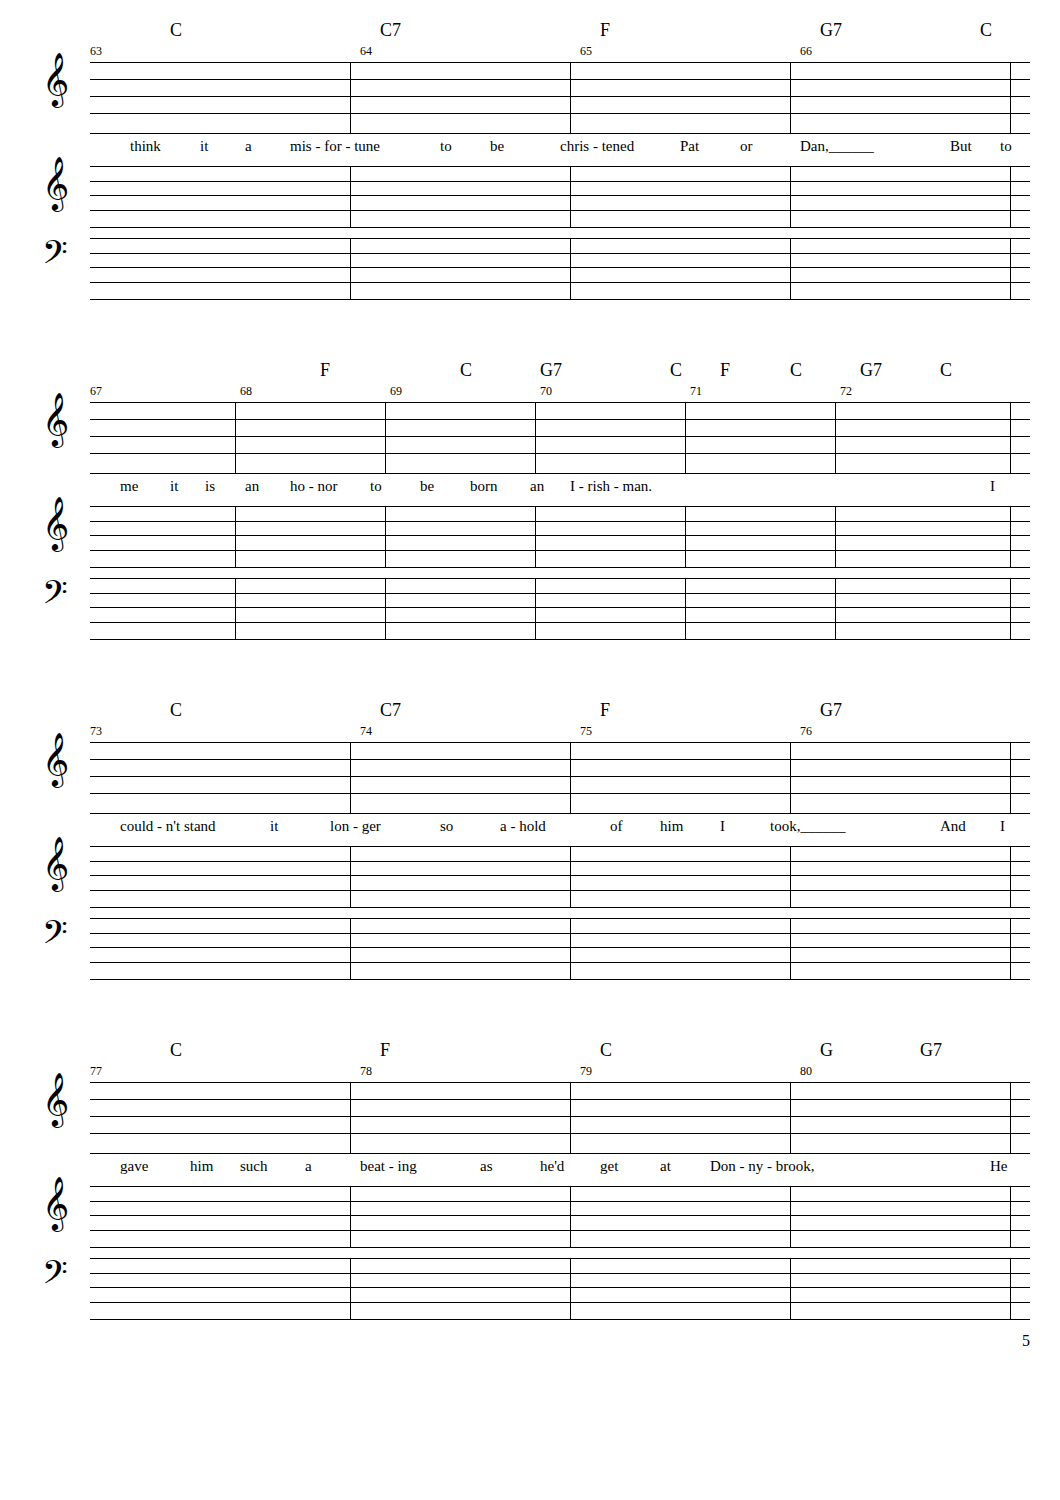C C7 F G7 C
63 64 65 66
𝄞
think it a mis - for - tune to be chris - tened Pat or Dan,______ But to
𝄞
𝄢
F C G7 C F C G7 C
67 68 69 70 71 72
𝄞
me it is an ho - nor to be born an I - rish - man. I
𝄞
𝄢
C C7 F G7
73 74 75 76
𝄞
could - n't stand it lon - ger so a - hold of him I took,______ And I
𝄞
𝄢
C F C G G7
77 78 79 80
𝄞
gave him such a beat - ing as he'd get at Don - ny - brook, He
𝄞
𝄢
5